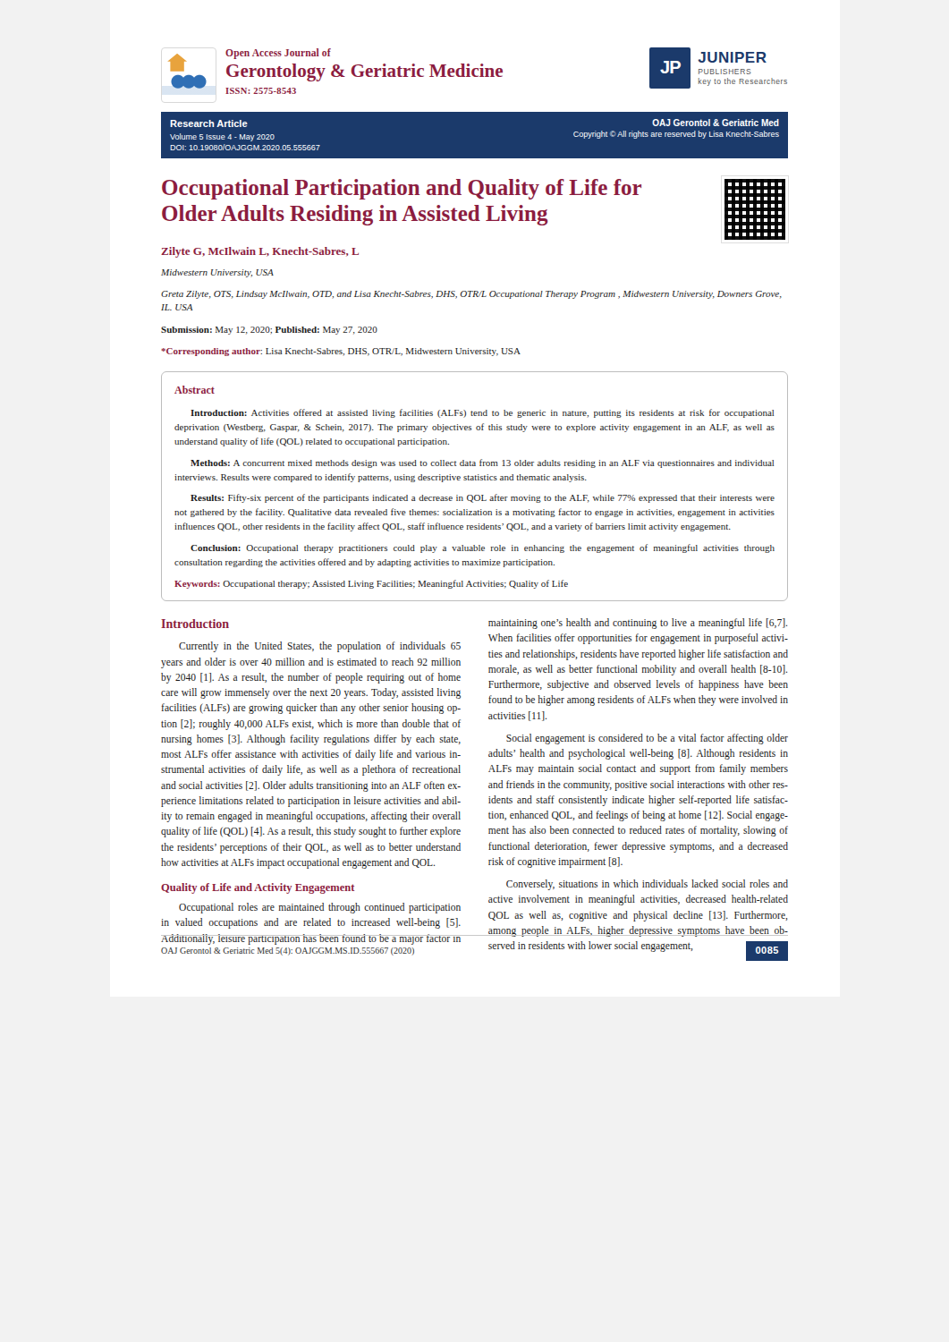Open Access Journal of
Gerontology & Geriatric Medicine
ISSN: 2575-8543
JP
JUNIPER
PUBLISHERS
key to the Researchers
Research Article
Volume 5 Issue 4 - May 2020
DOI: 10.19080/OAJGGM.2020.05.555667
OAJ Gerontol & Geriatric Med
Copyright © All rights are reserved by Lisa Knecht-Sabres
Occupational Participation and Quality of Life for Older Adults Residing in Assisted Living
Zilyte G, McIlwain L, Knecht-Sabres, L
Midwestern University, USA
Greta Zilyte, OTS, Lindsay McIlwain, OTD, and Lisa Knecht-Sabres, DHS, OTR/L Occupational Therapy Program , Midwestern University, Downers Grove, IL. USA
Submission: May 12, 2020; Published: May 27, 2020
*Corresponding author: Lisa Knecht-Sabres, DHS, OTR/L, Midwestern University, USA
Abstract
Introduction: Activities offered at assisted living facilities (ALFs) tend to be generic in nature, putting its residents at risk for occupational deprivation (Westberg, Gaspar, & Schein, 2017). The primary objectives of this study were to explore activity engagement in an ALF, as well as understand quality of life (QOL) related to occupational participation.
Methods: A concurrent mixed methods design was used to collect data from 13 older adults residing in an ALF via questionnaires and individual interviews. Results were compared to identify patterns, using descriptive statistics and thematic analysis.
Results: Fifty-six percent of the participants indicated a decrease in QOL after moving to the ALF, while 77% expressed that their interests were not gathered by the facility. Qualitative data revealed five themes: socialization is a motivating factor to engage in activities, engagement in activities influences QOL, other residents in the facility affect QOL, staff influence residents’ QOL, and a variety of barriers limit activity engagement.
Conclusion: Occupational therapy practitioners could play a valuable role in enhancing the engagement of meaningful activities through consultation regarding the activities offered and by adapting activities to maximize participation.
Keywords: Occupational therapy; Assisted Living Facilities; Meaningful Activities; Quality of Life
Introduction
Currently in the United States, the population of individuals 65 years and older is over 40 million and is estimated to reach 92 million by 2040 [1]. As a result, the number of people requiring out of home care will grow immensely over the next 20 years. Today, assisted living facilities (ALFs) are growing quicker than any other senior housing option [2]; roughly 40,000 ALFs exist, which is more than double that of nursing homes [3]. Although facility regulations differ by each state, most ALFs offer assistance with activities of daily life and various instrumental activities of daily life, as well as a plethora of recreational and social activities [2]. Older adults transitioning into an ALF often experience limitations related to participation in leisure activities and ability to remain engaged in meaningful occupations, affecting their overall quality of life (QOL) [4]. As a result, this study sought to further explore the residents’ perceptions of their QOL, as well as to better understand how activities at ALFs impact occupational engagement and QOL.
Quality of Life and Activity Engagement
Occupational roles are maintained through continued participation in valued occupations and are related to increased well-being [5]. Additionally, leisure participation has been found to be a major factor in maintaining one’s health and continuing to live a meaningful life [6,7]. When facilities offer opportunities for engagement in purposeful activities and relationships, residents have reported higher life satisfaction and morale, as well as better functional mobility and overall health [8-10]. Furthermore, subjective and observed levels of happiness have been found to be higher among residents of ALFs when they were involved in activities [11].
Social engagement is considered to be a vital factor affecting older adults’ health and psychological well-being [8]. Although residents in ALFs may maintain social contact and support from family members and friends in the community, positive social interactions with other residents and staff consistently indicate higher self-reported life satisfaction, enhanced QOL, and feelings of being at home [12]. Social engagement has also been connected to reduced rates of mortality, slowing of functional deterioration, fewer depressive symptoms, and a decreased risk of cognitive impairment [8].
Conversely, situations in which individuals lacked social roles and active involvement in meaningful activities, decreased health-related QOL as well as, cognitive and physical decline [13]. Furthermore, among people in ALFs, higher depressive symptoms have been observed in residents with lower social engagement,
OAJ Gerontol & Geriatric Med 5(4): OAJGGM.MS.ID.555667 (2020)
0085